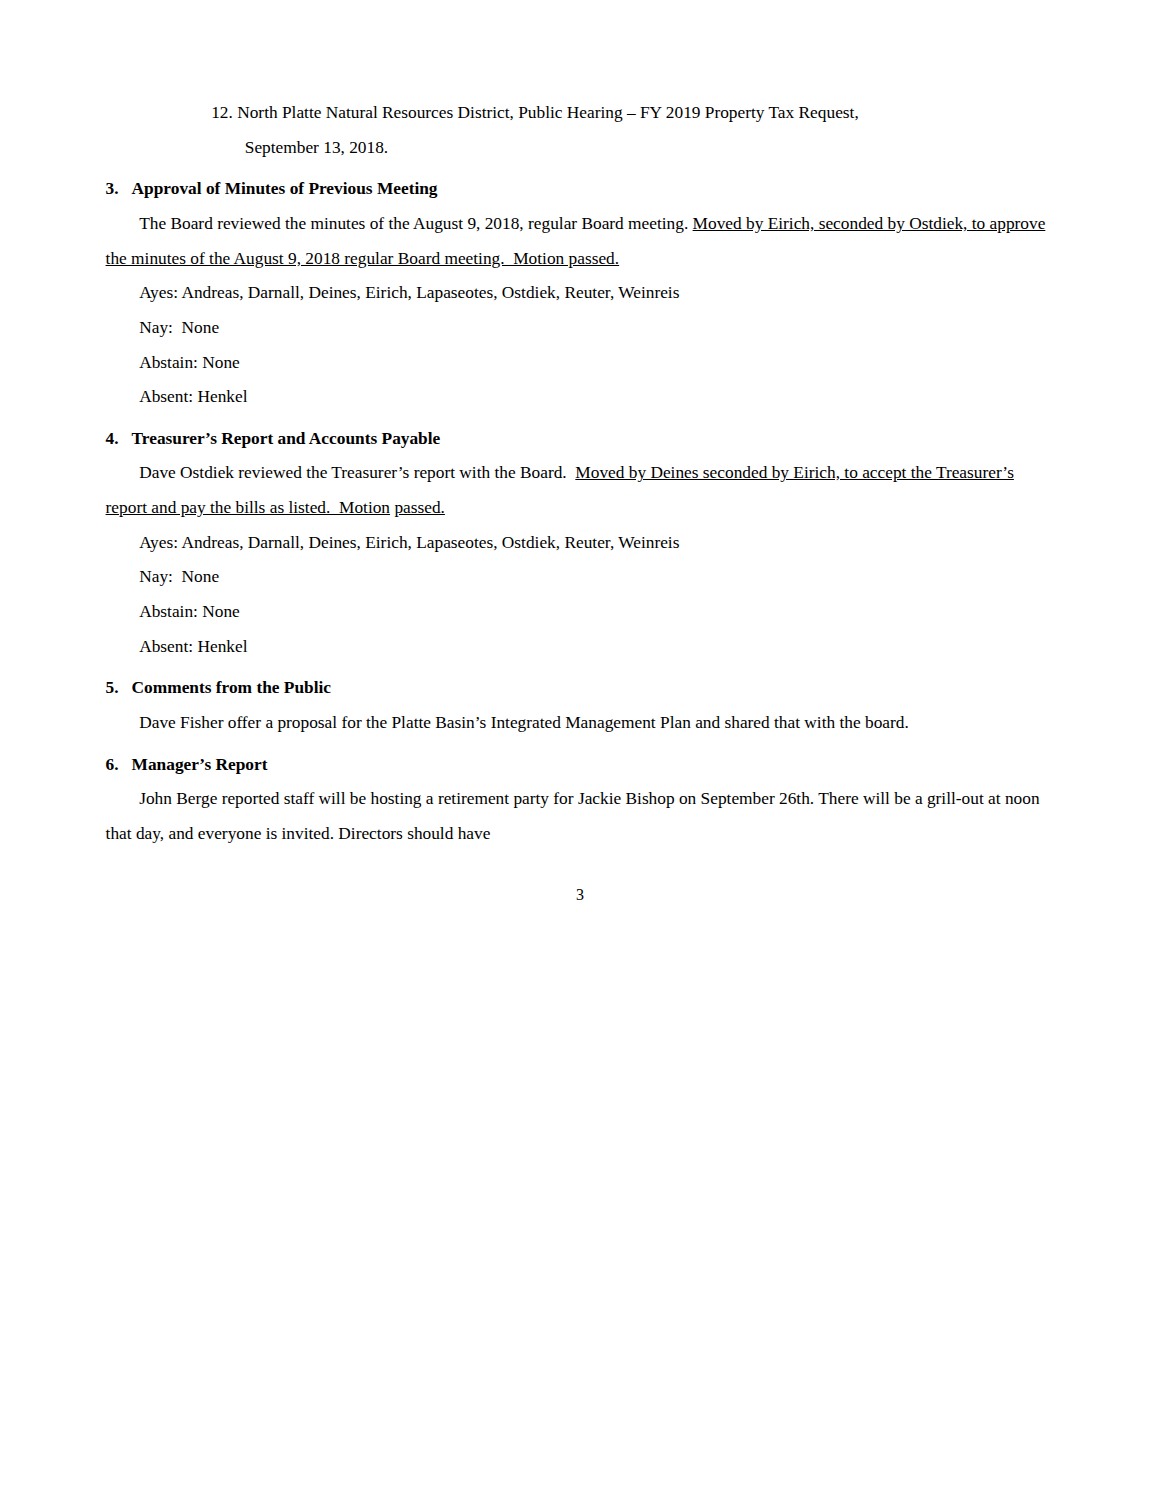12. North Platte Natural Resources District, Public Hearing – FY 2019 Property Tax Request, September 13, 2018.
3. Approval of Minutes of Previous Meeting
The Board reviewed the minutes of the August 9, 2018, regular Board meeting. Moved by Eirich, seconded by Ostdiek, to approve the minutes of the August 9, 2018 regular Board meeting. Motion passed.
Ayes: Andreas, Darnall, Deines, Eirich, Lapaseotes, Ostdiek, Reuter, Weinreis
Nay: None
Abstain: None
Absent: Henkel
4. Treasurer’s Report and Accounts Payable
Dave Ostdiek reviewed the Treasurer’s report with the Board. Moved by Deines seconded by Eirich, to accept the Treasurer’s report and pay the bills as listed. Motion passed.
Ayes: Andreas, Darnall, Deines, Eirich, Lapaseotes, Ostdiek, Reuter, Weinreis
Nay: None
Abstain: None
Absent: Henkel
5. Comments from the Public
Dave Fisher offer a proposal for the Platte Basin’s Integrated Management Plan and shared that with the board.
6. Manager’s Report
John Berge reported staff will be hosting a retirement party for Jackie Bishop on September 26th. There will be a grill-out at noon that day, and everyone is invited. Directors should have
3